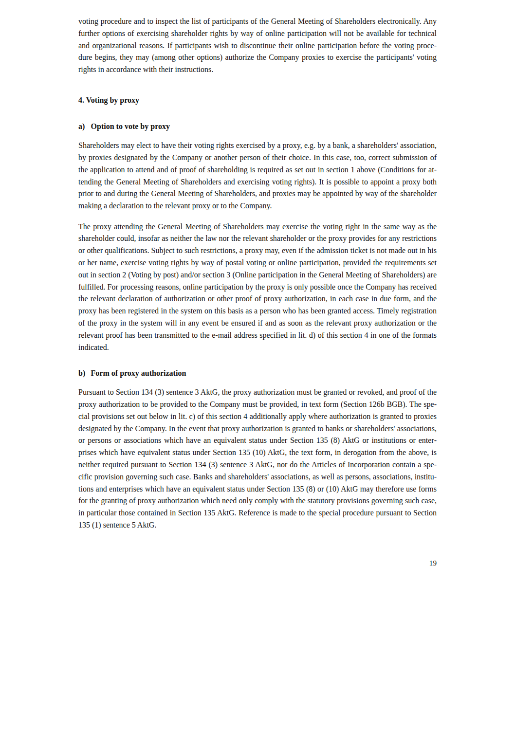voting procedure and to inspect the list of participants of the General Meeting of Shareholders electronically. Any further options of exercising shareholder rights by way of online participation will not be available for technical and organizational reasons. If participants wish to discontinue their online participation before the voting procedure begins, they may (among other options) authorize the Company proxies to exercise the participants' voting rights in accordance with their instructions.
4. Voting by proxy
a) Option to vote by proxy
Shareholders may elect to have their voting rights exercised by a proxy, e.g. by a bank, a shareholders' association, by proxies designated by the Company or another person of their choice. In this case, too, correct submission of the application to attend and of proof of shareholding is required as set out in section 1 above (Conditions for attending the General Meeting of Shareholders and exercising voting rights). It is possible to appoint a proxy both prior to and during the General Meeting of Shareholders, and proxies may be appointed by way of the shareholder making a declaration to the relevant proxy or to the Company.
The proxy attending the General Meeting of Shareholders may exercise the voting right in the same way as the shareholder could, insofar as neither the law nor the relevant shareholder or the proxy provides for any restrictions or other qualifications. Subject to such restrictions, a proxy may, even if the admission ticket is not made out in his or her name, exercise voting rights by way of postal voting or online participation, provided the requirements set out in section 2 (Voting by post) and/or section 3 (Online participation in the General Meeting of Shareholders) are fulfilled. For processing reasons, online participation by the proxy is only possible once the Company has received the relevant declaration of authorization or other proof of proxy authorization, in each case in due form, and the proxy has been registered in the system on this basis as a person who has been granted access. Timely registration of the proxy in the system will in any event be ensured if and as soon as the relevant proxy authorization or the relevant proof has been transmitted to the e-mail address specified in lit. d) of this section 4 in one of the formats indicated.
b) Form of proxy authorization
Pursuant to Section 134 (3) sentence 3 AktG, the proxy authorization must be granted or revoked, and proof of the proxy authorization to be provided to the Company must be provided, in text form (Section 126b BGB). The special provisions set out below in lit. c) of this section 4 additionally apply where authorization is granted to proxies designated by the Company. In the event that proxy authorization is granted to banks or shareholders' associations, or persons or associations which have an equivalent status under Section 135 (8) AktG or institutions or enterprises which have equivalent status under Section 135 (10) AktG, the text form, in derogation from the above, is neither required pursuant to Section 134 (3) sentence 3 AktG, nor do the Articles of Incorporation contain a specific provision governing such case. Banks and shareholders' associations, as well as persons, associations, institutions and enterprises which have an equivalent status under Section 135 (8) or (10) AktG may therefore use forms for the granting of proxy authorization which need only comply with the statutory provisions governing such case, in particular those contained in Section 135 AktG. Reference is made to the special procedure pursuant to Section 135 (1) sentence 5 AktG.
19